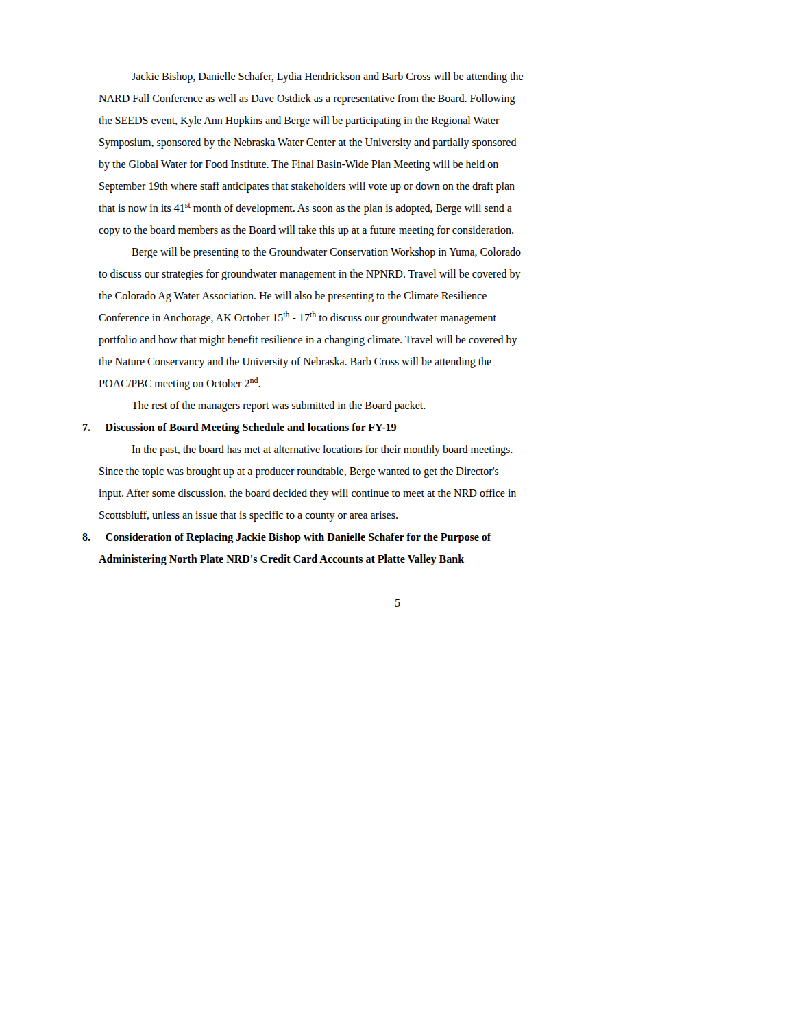Jackie Bishop, Danielle Schafer, Lydia Hendrickson and Barb Cross will be attending the
NARD Fall Conference as well as Dave Ostdiek as a representative from the Board. Following
the SEEDS event, Kyle Ann Hopkins and Berge will be participating in the Regional Water
Symposium, sponsored by the Nebraska Water Center at the University and partially sponsored
by the Global Water for Food Institute. The Final Basin-Wide Plan Meeting will be held on
September 19th where staff anticipates that stakeholders will vote up or down on the draft plan
that is now in its 41st month of development. As soon as the plan is adopted, Berge will send a
copy to the board members as the Board will take this up at a future meeting for consideration.
Berge will be presenting to the Groundwater Conservation Workshop in Yuma, Colorado
to discuss our strategies for groundwater management in the NPNRD. Travel will be covered by
the Colorado Ag Water Association. He will also be presenting to the Climate Resilience
Conference in Anchorage, AK October 15th - 17th to discuss our groundwater management
portfolio and how that might benefit resilience in a changing climate. Travel will be covered by
the Nature Conservancy and the University of Nebraska. Barb Cross will be attending the
POAC/PBC meeting on October 2nd.
The rest of the managers report was submitted in the Board packet.
7. Discussion of Board Meeting Schedule and locations for FY-19
In the past, the board has met at alternative locations for their monthly board meetings.
Since the topic was brought up at a producer roundtable, Berge wanted to get the Director's
input. After some discussion, the board decided they will continue to meet at the NRD office in
Scottsbluff, unless an issue that is specific to a county or area arises.
8. Consideration of Replacing Jackie Bishop with Danielle Schafer for the Purpose of
Administering North Plate NRD's Credit Card Accounts at Platte Valley Bank
5